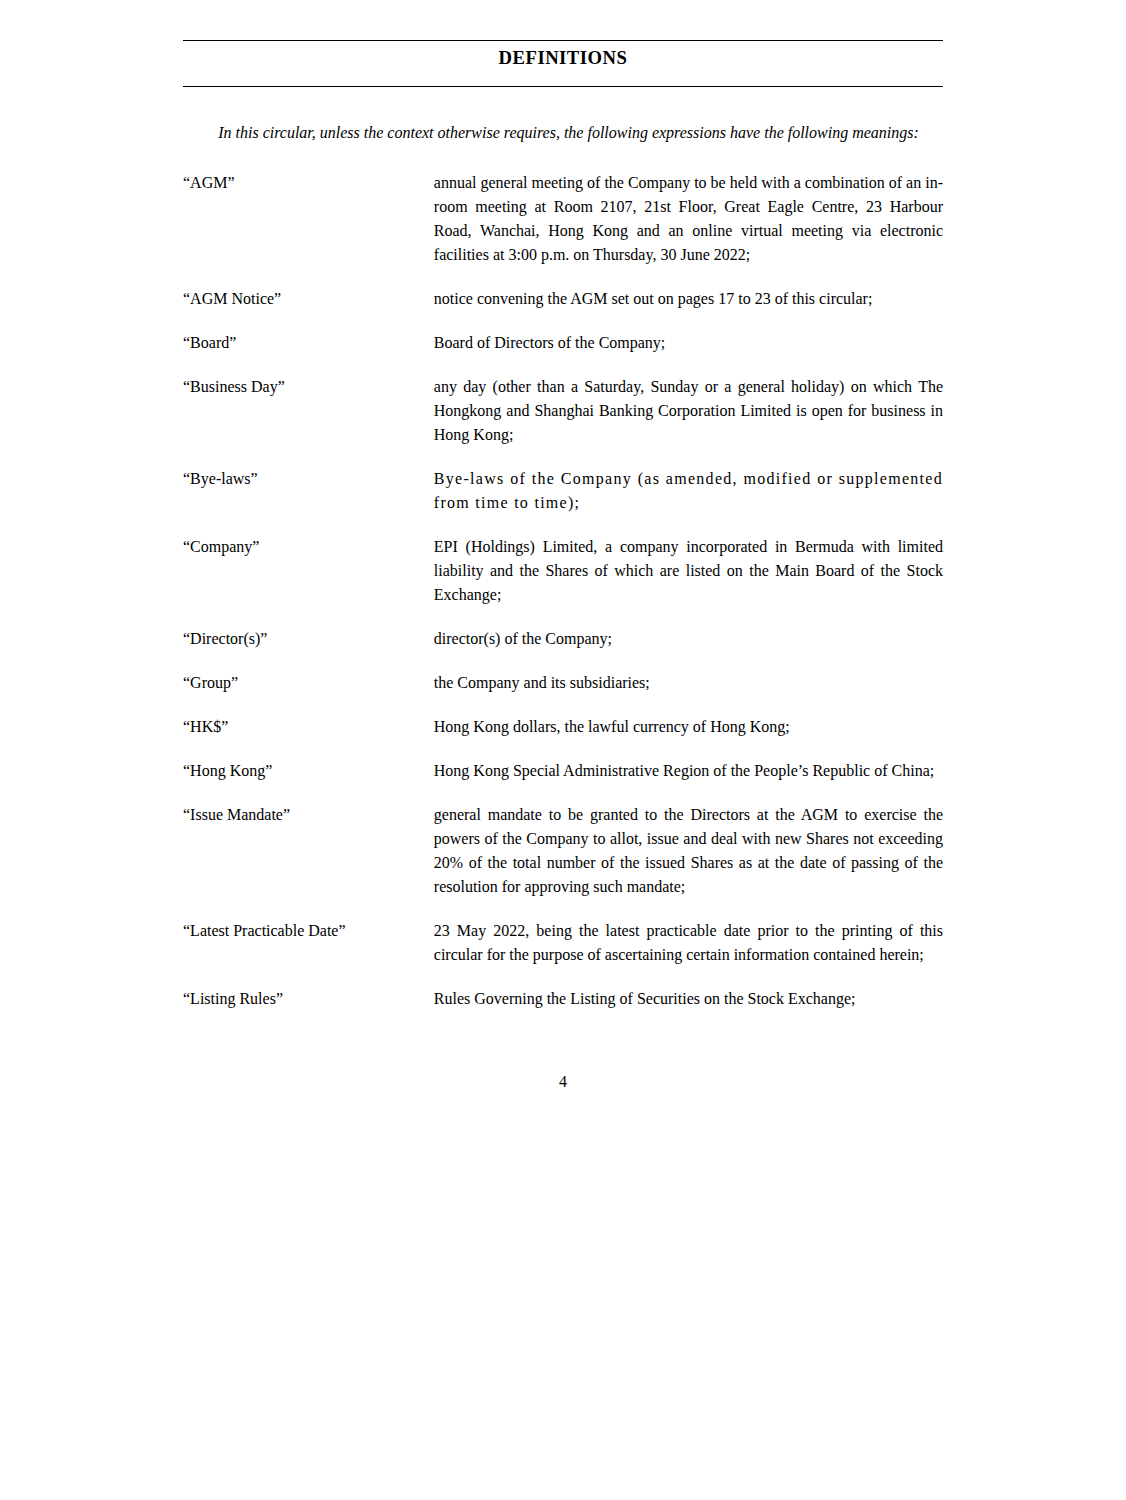DEFINITIONS
In this circular, unless the context otherwise requires, the following expressions have the following meanings:
| “AGM” | annual general meeting of the Company to be held with a combination of an in-room meeting at Room 2107, 21st Floor, Great Eagle Centre, 23 Harbour Road, Wanchai, Hong Kong and an online virtual meeting via electronic facilities at 3:00 p.m. on Thursday, 30 June 2022; |
| “AGM Notice” | notice convening the AGM set out on pages 17 to 23 of this circular; |
| “Board” | Board of Directors of the Company; |
| “Business Day” | any day (other than a Saturday, Sunday or a general holiday) on which The Hongkong and Shanghai Banking Corporation Limited is open for business in Hong Kong; |
| “Bye-laws” | Bye-laws of the Company (as amended, modified or supplemented from time to time); |
| “Company” | EPI (Holdings) Limited, a company incorporated in Bermuda with limited liability and the Shares of which are listed on the Main Board of the Stock Exchange; |
| “Director(s)” | director(s) of the Company; |
| “Group” | the Company and its subsidiaries; |
| “HK$” | Hong Kong dollars, the lawful currency of Hong Kong; |
| “Hong Kong” | Hong Kong Special Administrative Region of the People’s Republic of China; |
| “Issue Mandate” | general mandate to be granted to the Directors at the AGM to exercise the powers of the Company to allot, issue and deal with new Shares not exceeding 20% of the total number of the issued Shares as at the date of passing of the resolution for approving such mandate; |
| “Latest Practicable Date” | 23 May 2022, being the latest practicable date prior to the printing of this circular for the purpose of ascertaining certain information contained herein; |
| “Listing Rules” | Rules Governing the Listing of Securities on the Stock Exchange; |
4